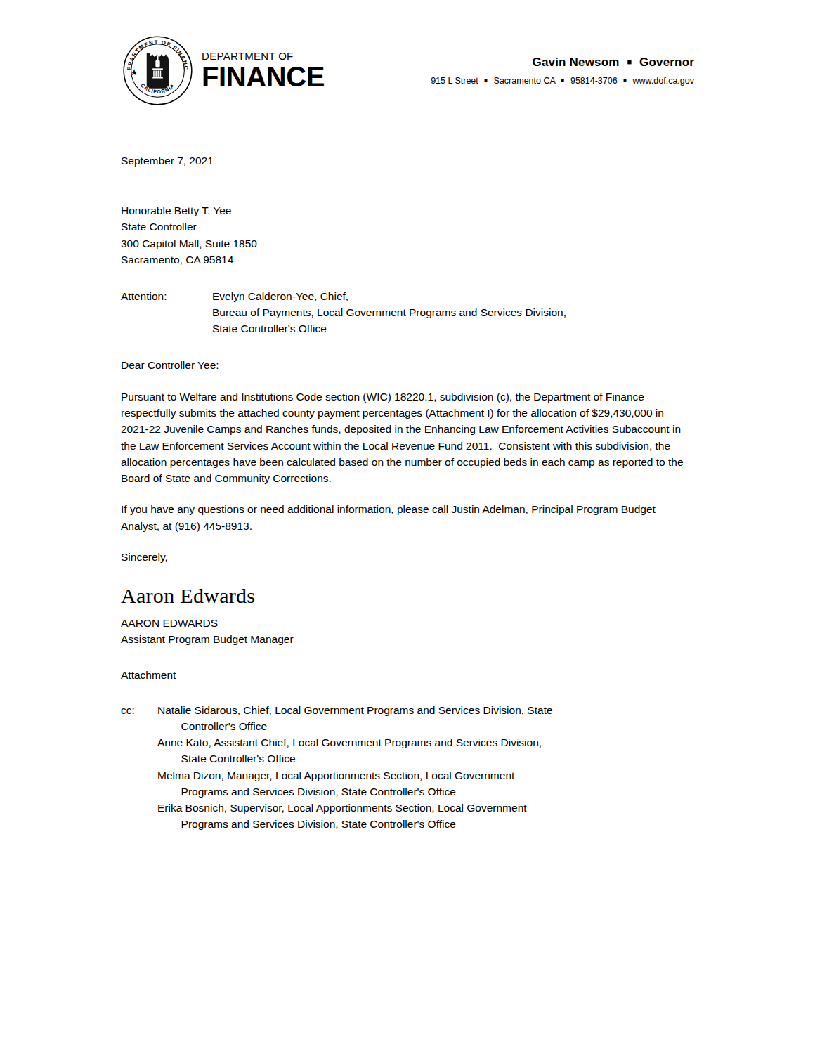DEPARTMENT OF FINANCE CALIFORNIA ★
DEPARTMENT OF FINANCE
Gavin Newsom ■ Governor
915 L Street ■ Sacramento CA ■ 95814-3706 ■ www.dof.ca.gov
September 7, 2021
Honorable Betty T. Yee
State Controller
300 Capitol Mall, Suite 1850
Sacramento, CA 95814
Attention:
Evelyn Calderon-Yee, Chief,
Bureau of Payments, Local Government Programs and Services Division,
State Controller's Office
Dear Controller Yee:
Pursuant to Welfare and Institutions Code section (WIC) 18220.1, subdivision (c), the Department of Finance respectfully submits the attached county payment percentages (Attachment I) for the allocation of $29,430,000 in 2021-22 Juvenile Camps and Ranches funds, deposited in the Enhancing Law Enforcement Activities Subaccount in the Law Enforcement Services Account within the Local Revenue Fund 2011. Consistent with this subdivision, the allocation percentages have been calculated based on the number of occupied beds in each camp as reported to the Board of State and Community Corrections.
If you have any questions or need additional information, please call Justin Adelman, Principal Program Budget Analyst, at (916) 445-8913.
Sincerely,
Aaron Edwards
AARON EDWARDS
Assistant Program Budget Manager
Attachment
cc:
Natalie Sidarous, Chief, Local Government Programs and Services Division, State Controller's Office
Anne Kato, Assistant Chief, Local Government Programs and Services Division, State Controller's Office
Melma Dizon, Manager, Local Apportionments Section, Local Government Programs and Services Division, State Controller's Office
Erika Bosnich, Supervisor, Local Apportionments Section, Local Government Programs and Services Division, State Controller's Office